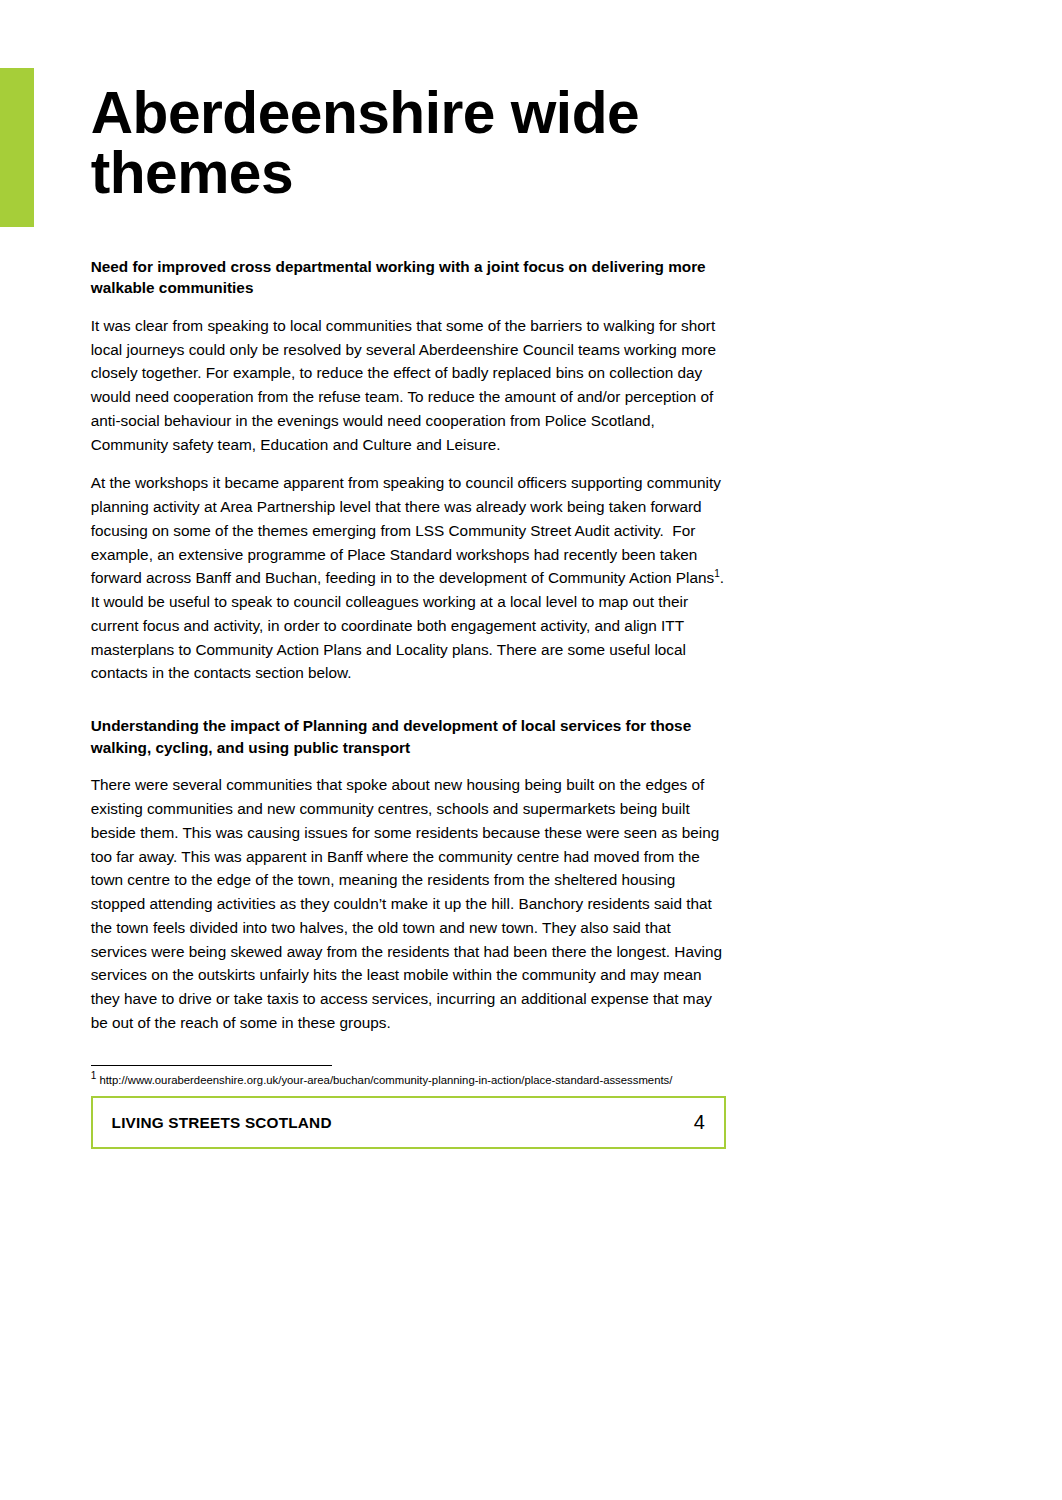Aberdeenshire wide
themes
Need for improved cross departmental working with a joint focus on delivering more walkable communities
It was clear from speaking to local communities that some of the barriers to walking for short local journeys could only be resolved by several Aberdeenshire Council teams working more closely together. For example, to reduce the effect of badly replaced bins on collection day would need cooperation from the refuse team. To reduce the amount of and/or perception of anti-social behaviour in the evenings would need cooperation from Police Scotland, Community safety team, Education and Culture and Leisure.
At the workshops it became apparent from speaking to council officers supporting community planning activity at Area Partnership level that there was already work being taken forward focusing on some of the themes emerging from LSS Community Street Audit activity. For example, an extensive programme of Place Standard workshops had recently been taken forward across Banff and Buchan, feeding in to the development of Community Action Plans1. It would be useful to speak to council colleagues working at a local level to map out their current focus and activity, in order to coordinate both engagement activity, and align ITT masterplans to Community Action Plans and Locality plans. There are some useful local contacts in the contacts section below.
Understanding the impact of Planning and development of local services for those walking, cycling, and using public transport
There were several communities that spoke about new housing being built on the edges of existing communities and new community centres, schools and supermarkets being built beside them. This was causing issues for some residents because these were seen as being too far away. This was apparent in Banff where the community centre had moved from the town centre to the edge of the town, meaning the residents from the sheltered housing stopped attending activities as they couldn’t make it up the hill. Banchory residents said that the town feels divided into two halves, the old town and new town. They also said that services were being skewed away from the residents that had been there the longest. Having services on the outskirts unfairly hits the least mobile within the community and may mean they have to drive or take taxis to access services, incurring an additional expense that may be out of the reach of some in these groups.
1 http://www.ouraberdeenshire.org.uk/your-area/buchan/community-planning-in-action/place-standard-assessments/
LIVING STREETS SCOTLAND 4